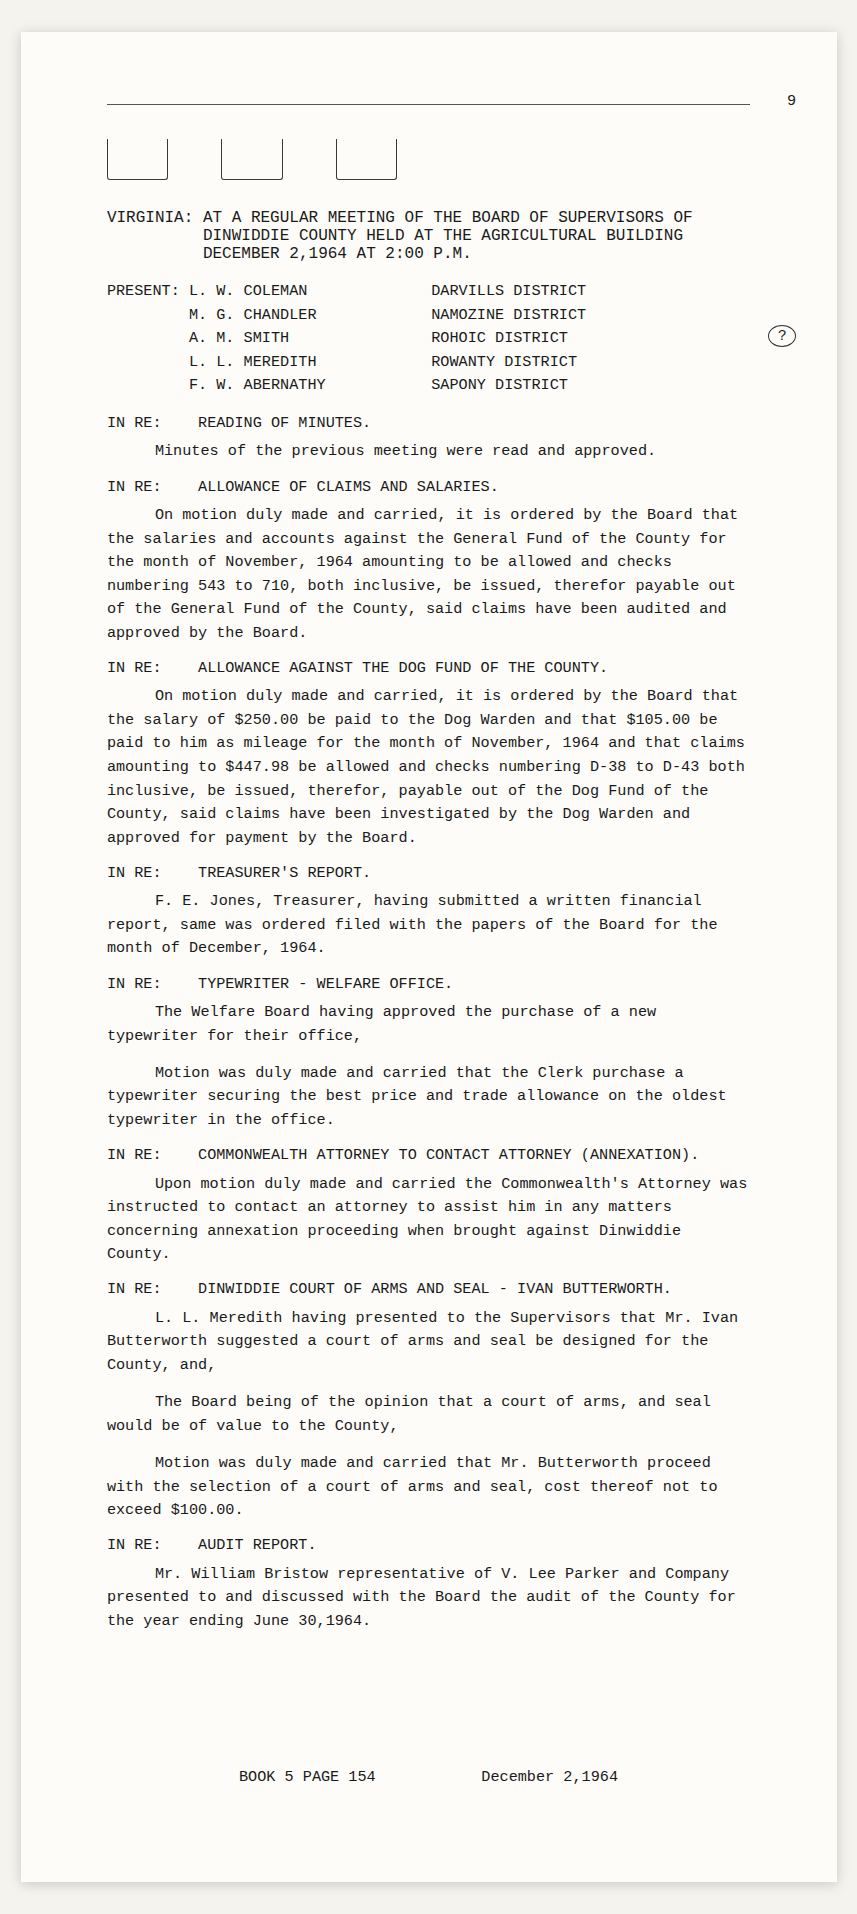9 ?
VIRGINIA: AT A REGULAR MEETING OF THE BOARD OF SUPERVISORS OF
DINWIDDIE COUNTY HELD AT THE AGRICULTURAL BUILDING
DECEMBER 2,1964 AT 2:00 P.M.
PRESENT: L. W. COLEMAN
DARVILLS DISTRICT
M. G. CHANDLER
NAMOZINE DISTRICT
A. M. SMITH
ROHOIC DISTRICT
L. L. MEREDITH
ROWANTY DISTRICT
F. W. ABERNATHY
SAPONY DISTRICT
IN RE: READING OF MINUTES.
Minutes of the previous meeting were read and approved.
IN RE: ALLOWANCE OF CLAIMS AND SALARIES.
On motion duly made and carried, it is ordered by the Board that the salaries and accounts against the General Fund of the County for the month of November, 1964 amounting to be allowed and checks numbering 543 to 710, both inclusive, be issued, therefor payable out of the General Fund of the County, said claims have been audited and approved by the Board.
IN RE: ALLOWANCE AGAINST THE DOG FUND OF THE COUNTY.
On motion duly made and carried, it is ordered by the Board that the salary of $250.00 be paid to the Dog Warden and that $105.00 be paid to him as mileage for the month of November, 1964 and that claims amounting to $447.98 be allowed and checks numbering D-38 to D-43 both inclusive, be issued, therefor, payable out of the Dog Fund of the County, said claims have been investigated by the Dog Warden and approved for payment by the Board.
IN RE: TREASURER'S REPORT.
F. E. Jones, Treasurer, having submitted a written financial report, same was ordered filed with the papers of the Board for the month of December, 1964.
IN RE: TYPEWRITER - WELFARE OFFICE.
The Welfare Board having approved the purchase of a new typewriter for their office,
Motion was duly made and carried that the Clerk purchase a typewriter securing the best price and trade allowance on the oldest typewriter in the office.
IN RE: COMMONWEALTH ATTORNEY TO CONTACT ATTORNEY (ANNEXATION).
Upon motion duly made and carried the Commonwealth's Attorney was instructed to contact an attorney to assist him in any matters concerning annexation proceeding when brought against Dinwiddie County.
IN RE: DINWIDDIE COURT OF ARMS AND SEAL - IVAN BUTTERWORTH.
L. L. Meredith having presented to the Supervisors that Mr. Ivan Butterworth suggested a court of arms and seal be designed for the County, and,
The Board being of the opinion that a court of arms, and seal would be of value to the County,
Motion was duly made and carried that Mr. Butterworth proceed with the selection of a court of arms and seal, cost thereof not to exceed $100.00.
IN RE: AUDIT REPORT.
Mr. William Bristow representative of V. Lee Parker and Company presented to and discussed with the Board the audit of the County for the year ending June 30,1964.
BOOK 5 PAGE 154 December 2,1964